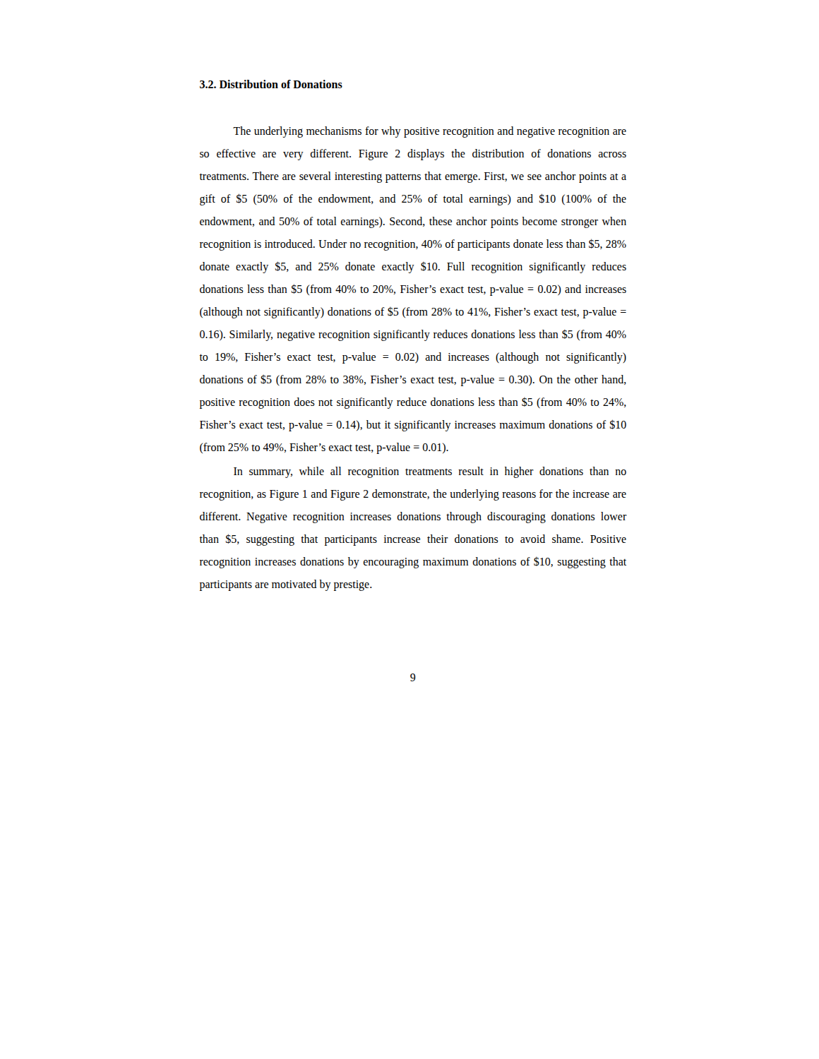3.2. Distribution of Donations
The underlying mechanisms for why positive recognition and negative recognition are so effective are very different. Figure 2 displays the distribution of donations across treatments. There are several interesting patterns that emerge. First, we see anchor points at a gift of $5 (50% of the endowment, and 25% of total earnings) and $10 (100% of the endowment, and 50% of total earnings). Second, these anchor points become stronger when recognition is introduced. Under no recognition, 40% of participants donate less than $5, 28% donate exactly $5, and 25% donate exactly $10. Full recognition significantly reduces donations less than $5 (from 40% to 20%, Fisher’s exact test, p-value = 0.02) and increases (although not significantly) donations of $5 (from 28% to 41%, Fisher’s exact test, p-value = 0.16). Similarly, negative recognition significantly reduces donations less than $5 (from 40% to 19%, Fisher’s exact test, p-value = 0.02) and increases (although not significantly) donations of $5 (from 28% to 38%, Fisher’s exact test, p-value = 0.30). On the other hand, positive recognition does not significantly reduce donations less than $5 (from 40% to 24%, Fisher’s exact test, p-value = 0.14), but it significantly increases maximum donations of $10 (from 25% to 49%, Fisher’s exact test, p-value = 0.01).
In summary, while all recognition treatments result in higher donations than no recognition, as Figure 1 and Figure 2 demonstrate, the underlying reasons for the increase are different. Negative recognition increases donations through discouraging donations lower than $5, suggesting that participants increase their donations to avoid shame. Positive recognition increases donations by encouraging maximum donations of $10, suggesting that participants are motivated by prestige.
9